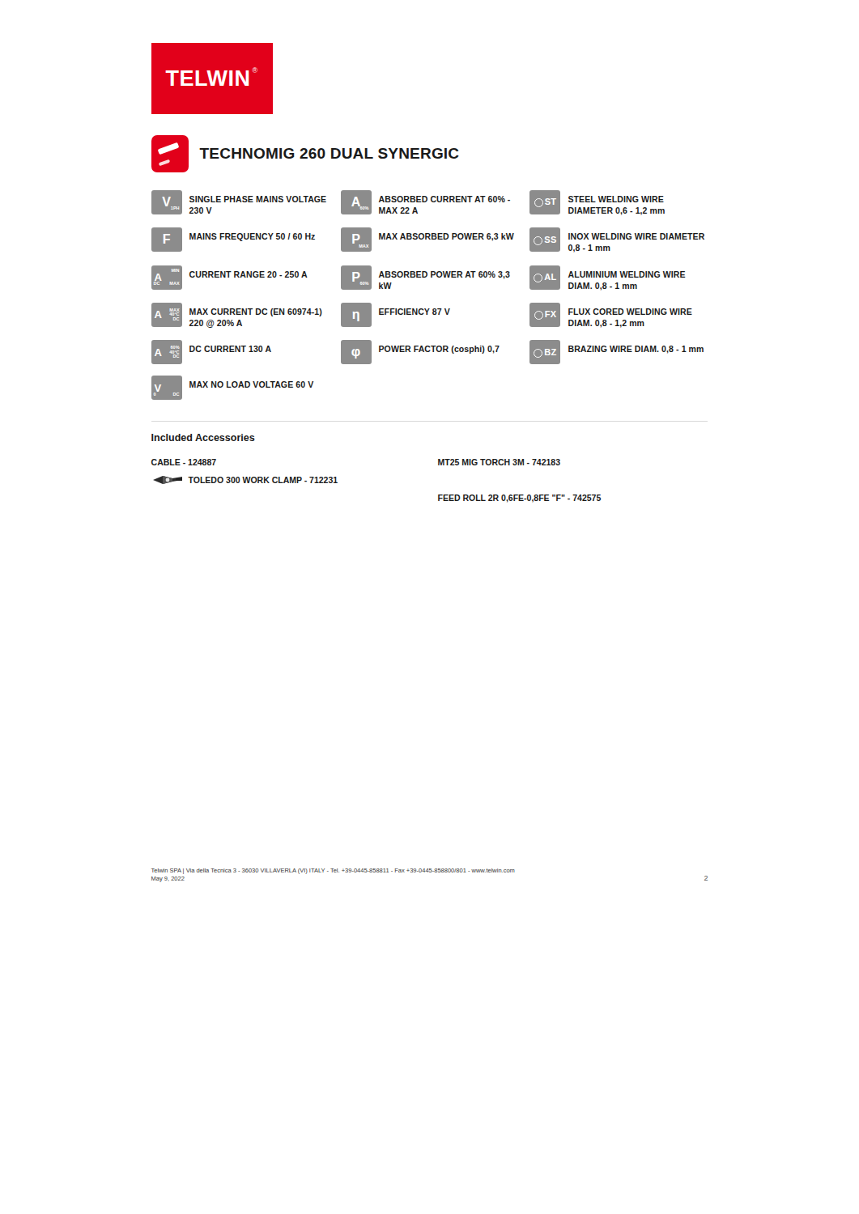TELWIN®
TECHNOMIG 260 DUAL SYNERGIC
V 1PH
SINGLE PHASE MAINS VOLTAGE 230 V
A 60%
ABSORBED CURRENT AT 60% - MAX 22 A
ST
STEEL WELDING WIRE DIAMETER 0,6 - 1,2 mm
F
MAINS FREQUENCY 50 / 60 Hz
PMAX
MAX ABSORBED POWER 6,3 kW
SS
INOX WELDING WIRE DIAMETER 0,8 - 1 mm
AMIN MAX DC
CURRENT RANGE 20 - 250 A
P 60%
ABSORBED POWER AT 60% 3,3 kW
AL
ALUMINIUM WELDING WIRE DIAM. 0,8 - 1 mm
AMAX
40°C
DC
MAX CURRENT DC (EN 60974-1) 220 @ 20% A
η
EFFICIENCY 87 V
FX
FLUX CORED WELDING WIRE DIAM. 0,8 - 1,2 mm
A 60%
40°C
DC
DC CURRENT 130 A
φ
POWER FACTOR (cosphi) 0,7
BZ
BRAZING WIRE DIAM. 0,8 - 1 mm
V 0 DC
MAX NO LOAD VOLTAGE 60 V
Included Accessories
CABLE - 124887
TOLEDO 300 WORK CLAMP - 712231
MT25 MIG TORCH 3M - 742183
FEED ROLL 2R 0,6FE-0,8FE "F" - 742575
Telwin SPA | Via della Tecnica 3 - 36030 VILLAVERLA (VI) ITALY - Tel. +39-0445-858811 - Fax +39-0445-858800/801 - www.telwin.com
May 9, 2022
2